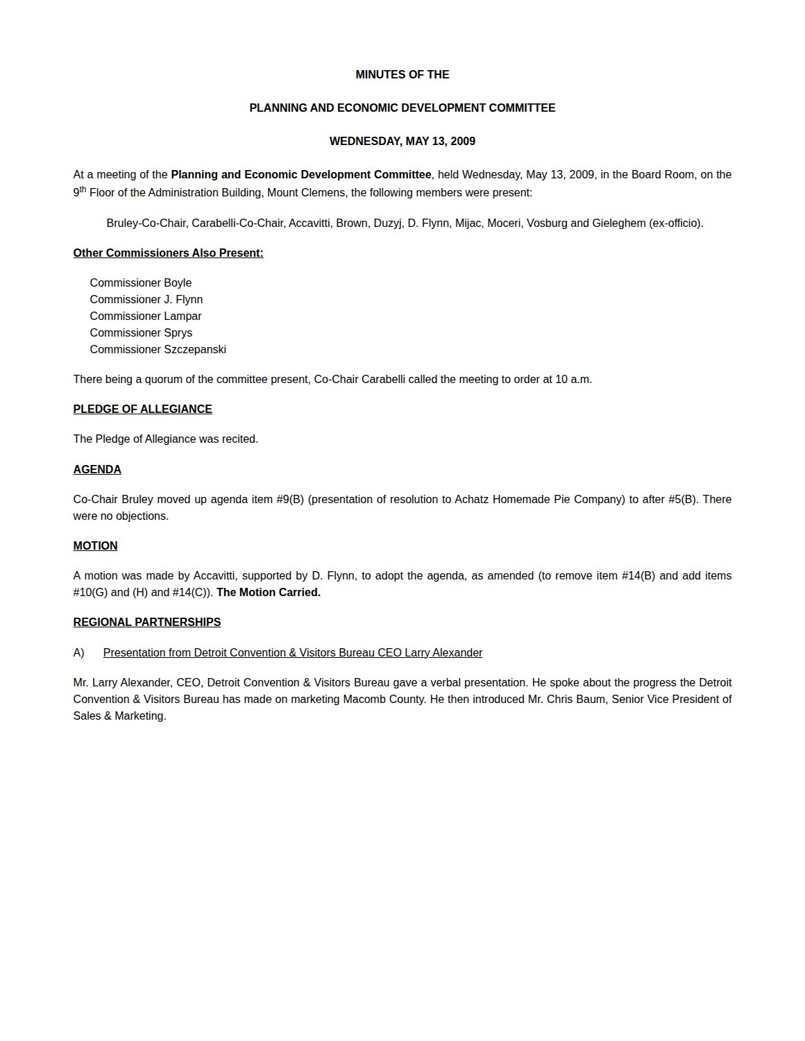MINUTES OF THE
PLANNING AND ECONOMIC DEVELOPMENT COMMITTEE
WEDNESDAY, MAY 13, 2009
At a meeting of the Planning and Economic Development Committee, held Wednesday, May 13, 2009, in the Board Room, on the 9th Floor of the Administration Building, Mount Clemens, the following members were present:
Bruley-Co-Chair, Carabelli-Co-Chair, Accavitti, Brown, Duzyj, D. Flynn, Mijac, Moceri, Vosburg and Gieleghem (ex-officio).
Other Commissioners Also Present:
Commissioner Boyle
Commissioner J. Flynn
Commissioner Lampar
Commissioner Sprys
Commissioner Szczepanski
There being a quorum of the committee present, Co-Chair Carabelli called the meeting to order at 10 a.m.
PLEDGE OF ALLEGIANCE
The Pledge of Allegiance was recited.
AGENDA
Co-Chair Bruley moved up agenda item #9(B) (presentation of resolution to Achatz Homemade Pie Company) to after #5(B). There were no objections.
MOTION
A motion was made by Accavitti, supported by D. Flynn, to adopt the agenda, as amended (to remove item #14(B) and add items #10(G) and (H) and #14(C)). The Motion Carried.
REGIONAL PARTNERSHIPS
A) Presentation from Detroit Convention & Visitors Bureau CEO Larry Alexander
Mr. Larry Alexander, CEO, Detroit Convention & Visitors Bureau gave a verbal presentation. He spoke about the progress the Detroit Convention & Visitors Bureau has made on marketing Macomb County. He then introduced Mr. Chris Baum, Senior Vice President of Sales & Marketing.